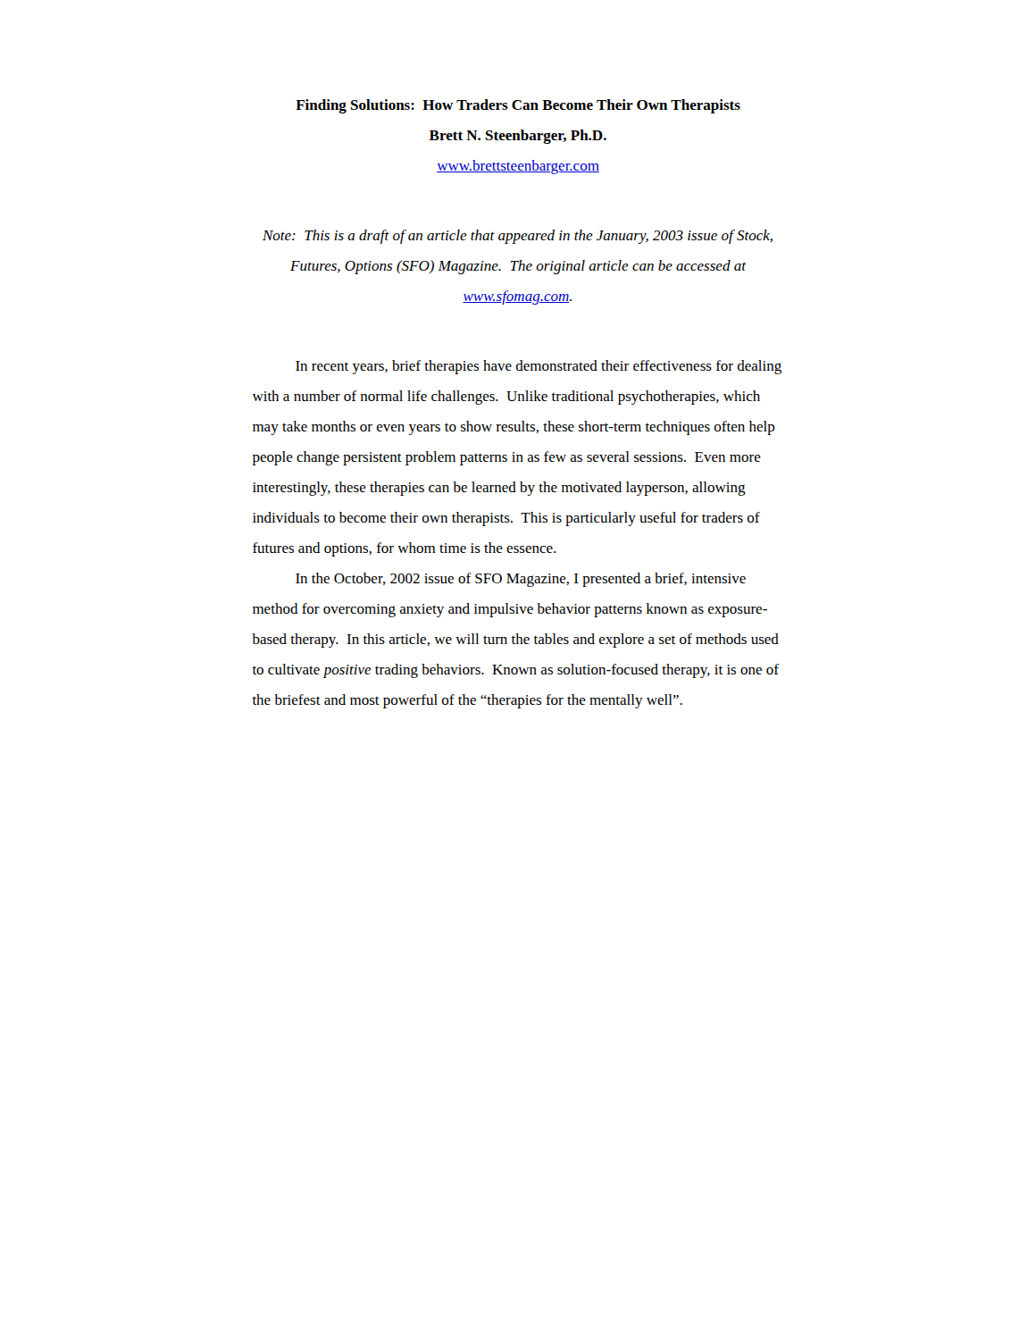Finding Solutions: How Traders Can Become Their Own Therapists
Brett N. Steenbarger, Ph.D.
www.brettsteenbarger.com
Note: This is a draft of an article that appeared in the January, 2003 issue of Stock, Futures, Options (SFO) Magazine. The original article can be accessed at www.sfomag.com.
In recent years, brief therapies have demonstrated their effectiveness for dealing with a number of normal life challenges. Unlike traditional psychotherapies, which may take months or even years to show results, these short-term techniques often help people change persistent problem patterns in as few as several sessions. Even more interestingly, these therapies can be learned by the motivated layperson, allowing individuals to become their own therapists. This is particularly useful for traders of futures and options, for whom time is the essence.
In the October, 2002 issue of SFO Magazine, I presented a brief, intensive method for overcoming anxiety and impulsive behavior patterns known as exposure-based therapy. In this article, we will turn the tables and explore a set of methods used to cultivate positive trading behaviors. Known as solution-focused therapy, it is one of the briefest and most powerful of the “therapies for the mentally well”.